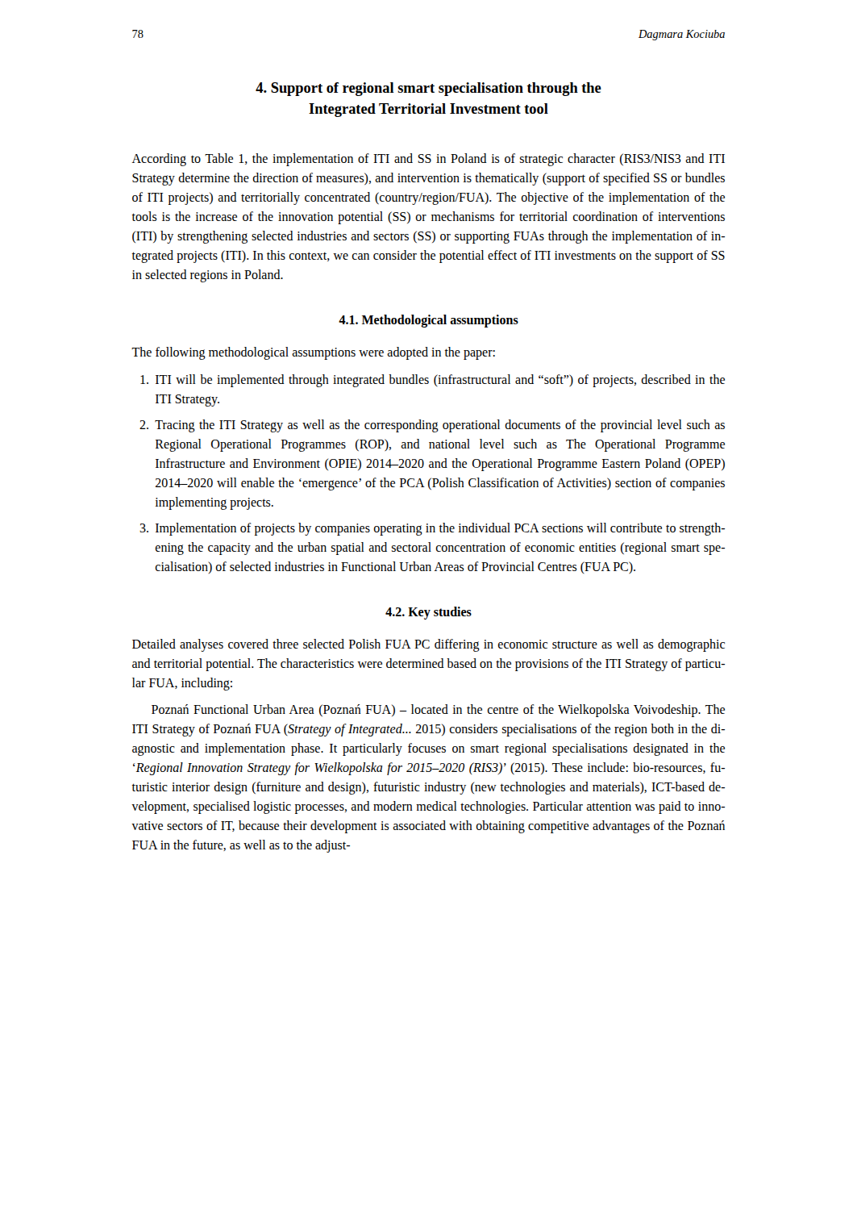78 Dagmara Kociuba
4. Support of regional smart specialisation through the
Integrated Territorial Investment tool
According to Table 1, the implementation of ITI and SS in Poland is of strategic character (RIS3/NIS3 and ITI Strategy determine the direction of measures), and intervention is thematically (support of specified SS or bundles of ITI projects) and territorially concentrated (country/region/FUA). The objective of the implementation of the tools is the increase of the innovation potential (SS) or mechanisms for territorial coordination of interventions (ITI) by strengthening selected industries and sectors (SS) or supporting FUAs through the implementation of integrated projects (ITI). In this context, we can consider the potential effect of ITI investments on the support of SS in selected regions in Poland.
4.1. Methodological assumptions
The following methodological assumptions were adopted in the paper:
ITI will be implemented through integrated bundles (infrastructural and “soft”) of projects, described in the ITI Strategy.
Tracing the ITI Strategy as well as the corresponding operational documents of the provincial level such as Regional Operational Programmes (ROP), and national level such as The Operational Programme Infrastructure and Environment (OPIE) 2014–2020 and the Operational Programme Eastern Poland (OPEP) 2014–2020 will enable the ‘emergence’ of the PCA (Polish Classification of Activities) section of companies implementing projects.
Implementation of projects by companies operating in the individual PCA sections will contribute to strengthening the capacity and the urban spatial and sectoral concentration of economic entities (regional smart specialisation) of selected industries in Functional Urban Areas of Provincial Centres (FUA PC).
4.2. Key studies
Detailed analyses covered three selected Polish FUA PC differing in economic structure as well as demographic and territorial potential. The characteristics were determined based on the provisions of the ITI Strategy of particular FUA, including:
Poznań Functional Urban Area (Poznań FUA) – located in the centre of the Wielkopolska Voivodeship. The ITI Strategy of Poznań FUA (Strategy of Integrated... 2015) considers specialisations of the region both in the diagnostic and implementation phase. It particularly focuses on smart regional specialisations designated in the ‘Regional Innovation Strategy for Wielkopolska for 2015–2020 (RIS3)’ (2015). These include: bio-resources, futuristic interior design (furniture and design), futuristic industry (new technologies and materials), ICT-based development, specialised logistic processes, and modern medical technologies. Particular attention was paid to innovative sectors of IT, because their development is associated with obtaining competitive advantages of the Poznań FUA in the future, as well as to the adjust-